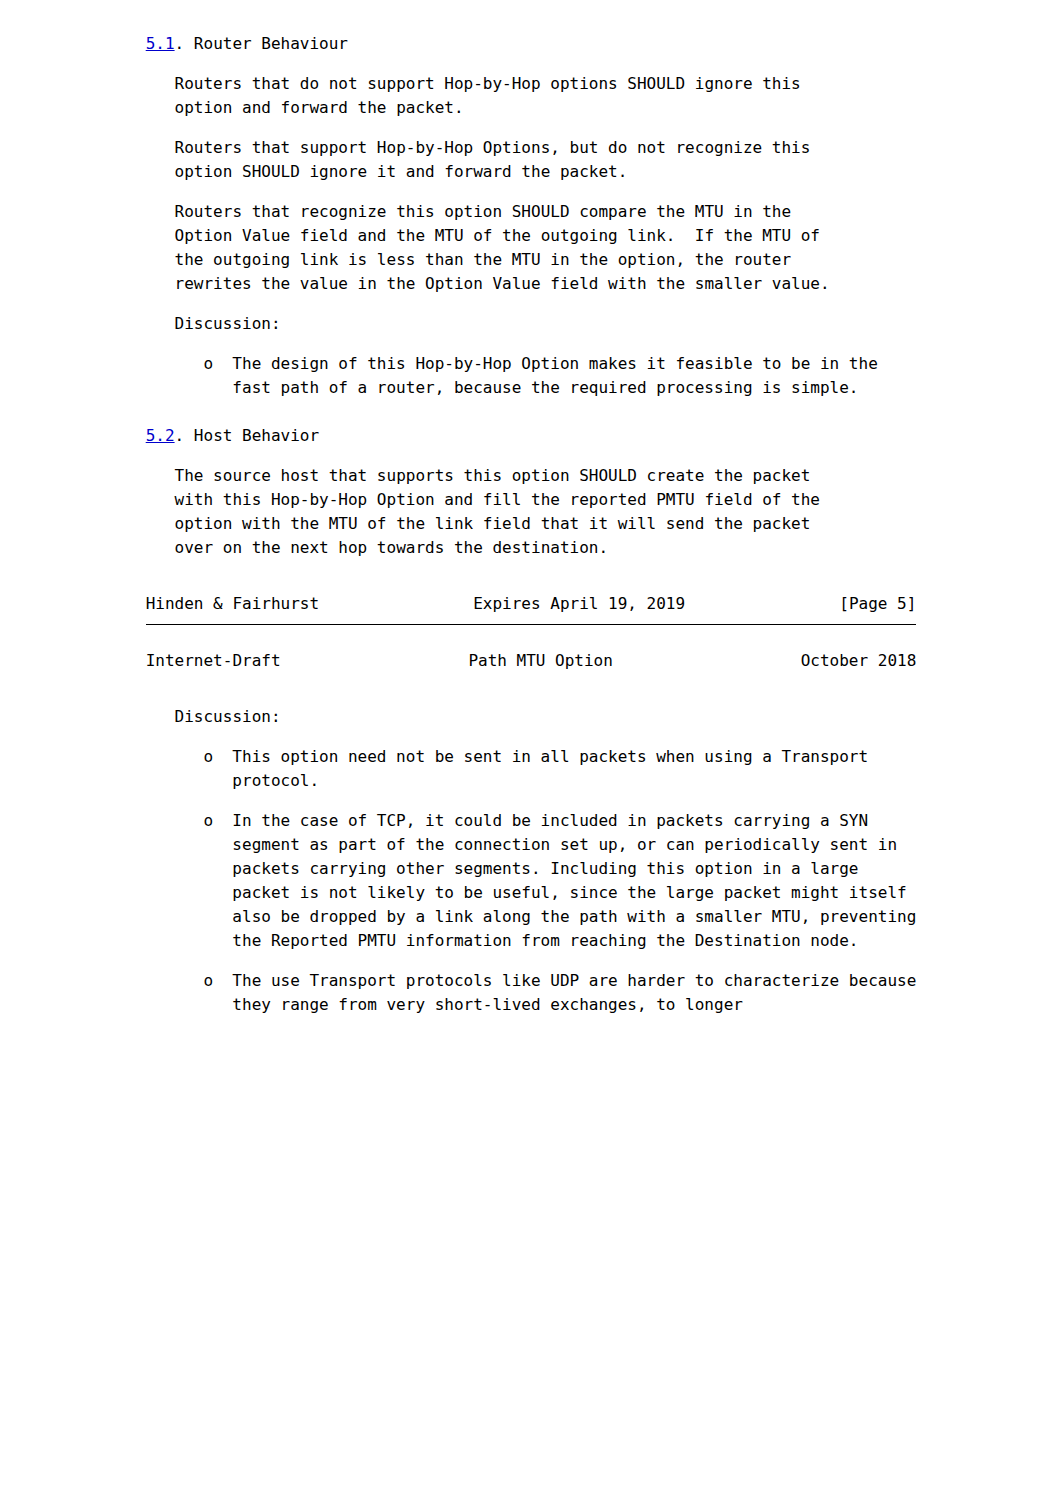5.1. Router Behaviour
Routers that do not support Hop-by-Hop options SHOULD ignore this option and forward the packet.
Routers that support Hop-by-Hop Options, but do not recognize this option SHOULD ignore it and forward the packet.
Routers that recognize this option SHOULD compare the MTU in the Option Value field and the MTU of the outgoing link. If the MTU of the outgoing link is less than the MTU in the option, the router rewrites the value in the Option Value field with the smaller value.
Discussion:
The design of this Hop-by-Hop Option makes it feasible to be in the fast path of a router, because the required processing is simple.
5.2. Host Behavior
The source host that supports this option SHOULD create the packet with this Hop-by-Hop Option and fill the reported PMTU field of the option with the MTU of the link field that it will send the packet over on the next hop towards the destination.
Hinden & Fairhurst Expires April 19, 2019 [Page 5]
Internet-Draft Path MTU Option October 2018
Discussion:
This option need not be sent in all packets when using a Transport protocol.
In the case of TCP, it could be included in packets carrying a SYN segment as part of the connection set up, or can periodically sent in packets carrying other segments. Including this option in a large packet is not likely to be useful, since the large packet might itself also be dropped by a link along the path with a smaller MTU, preventing the Reported PMTU information from reaching the Destination node.
The use Transport protocols like UDP are harder to characterize because they range from very short-lived exchanges, to longer